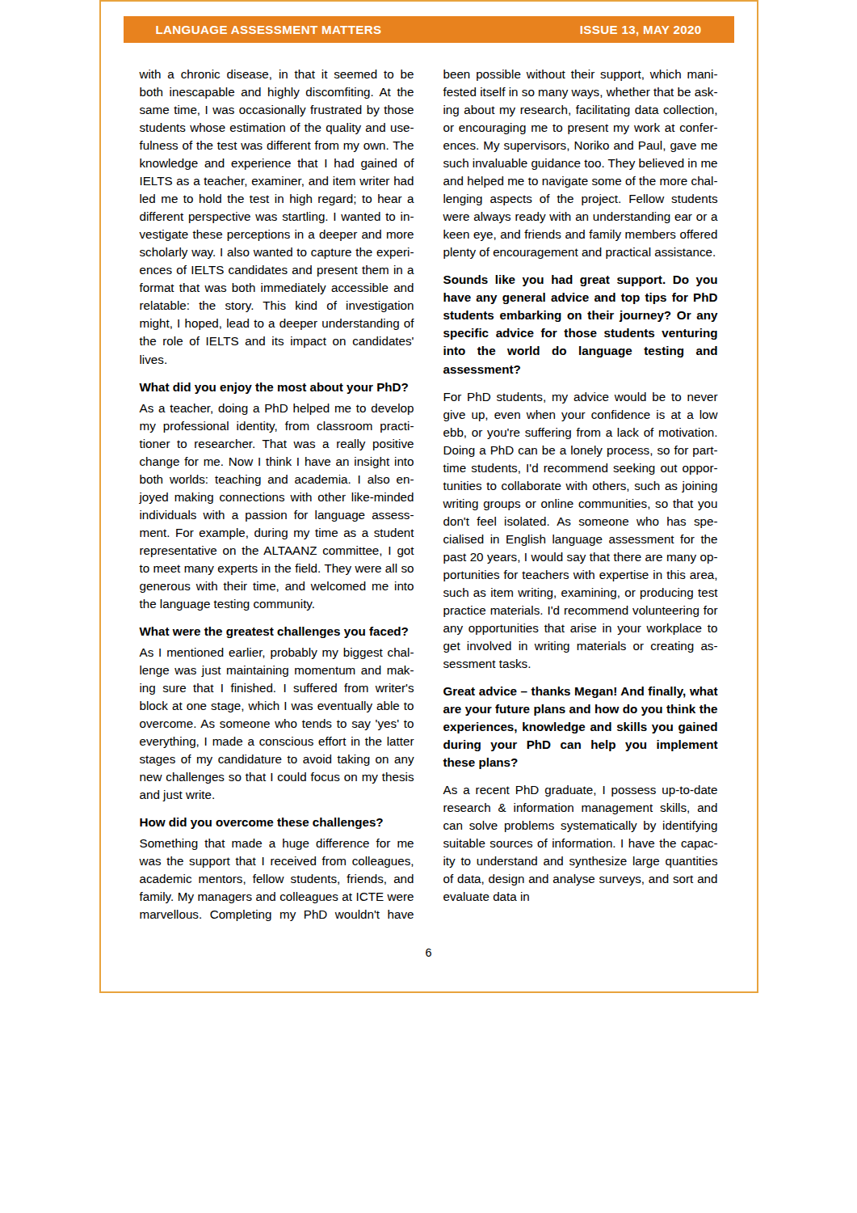LANGUAGE ASSESSMENT MATTERS ISSUE 13, MAY 2020
with a chronic disease, in that it seemed to be both inescapable and highly discomfiting. At the same time, I was occasionally frustrated by those students whose estimation of the quality and usefulness of the test was different from my own. The knowledge and experience that I had gained of IELTS as a teacher, examiner, and item writer had led me to hold the test in high regard; to hear a different perspective was startling. I wanted to investigate these perceptions in a deeper and more scholarly way. I also wanted to capture the experiences of IELTS candidates and present them in a format that was both immediately accessible and relatable: the story. This kind of investigation might, I hoped, lead to a deeper understanding of the role of IELTS and its impact on candidates' lives.
What did you enjoy the most about your PhD?
As a teacher, doing a PhD helped me to develop my professional identity, from classroom practitioner to researcher. That was a really positive change for me. Now I think I have an insight into both worlds: teaching and academia. I also enjoyed making connections with other like-minded individuals with a passion for language assessment. For example, during my time as a student representative on the ALTAANZ committee, I got to meet many experts in the field. They were all so generous with their time, and welcomed me into the language testing community.
What were the greatest challenges you faced?
As I mentioned earlier, probably my biggest challenge was just maintaining momentum and making sure that I finished. I suffered from writer's block at one stage, which I was eventually able to overcome. As someone who tends to say 'yes' to everything, I made a conscious effort in the latter stages of my candidature to avoid taking on any new challenges so that I could focus on my thesis and just write.
How did you overcome these challenges?
Something that made a huge difference for me was the support that I received from colleagues, academic mentors, fellow students, friends, and family. My managers and colleagues at ICTE were marvellous. Completing my PhD wouldn't have been possible without their support, which manifested itself in so many ways, whether that be asking about my research, facilitating data collection, or encouraging me to present my work at conferences. My supervisors, Noriko and Paul, gave me such invaluable guidance too. They believed in me and helped me to navigate some of the more challenging aspects of the project. Fellow students were always ready with an understanding ear or a keen eye, and friends and family members offered plenty of encouragement and practical assistance.
Sounds like you had great support. Do you have any general advice and top tips for PhD students embarking on their journey? Or any specific advice for those students venturing into the world do language testing and assessment?
For PhD students, my advice would be to never give up, even when your confidence is at a low ebb, or you're suffering from a lack of motivation. Doing a PhD can be a lonely process, so for part-time students, I'd recommend seeking out opportunities to collaborate with others, such as joining writing groups or online communities, so that you don't feel isolated. As someone who has specialised in English language assessment for the past 20 years, I would say that there are many opportunities for teachers with expertise in this area, such as item writing, examining, or producing test practice materials. I'd recommend volunteering for any opportunities that arise in your workplace to get involved in writing materials or creating assessment tasks.
Great advice – thanks Megan! And finally, what are your future plans and how do you think the experiences, knowledge and skills you gained during your PhD can help you implement these plans?
As a recent PhD graduate, I possess up-to-date research & information management skills, and can solve problems systematically by identifying suitable sources of information. I have the capacity to understand and synthesize large quantities of data, design and analyse surveys, and sort and evaluate data in
6